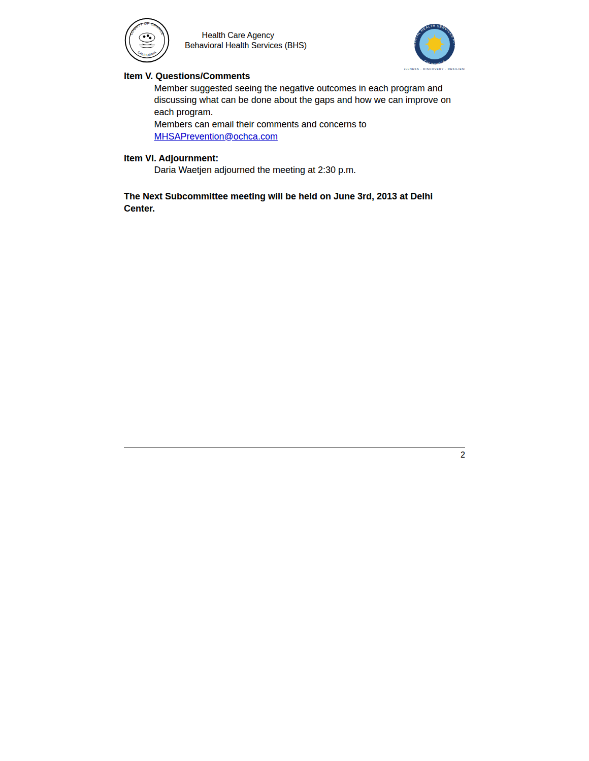COUNTY OF ORANGE CALIFORNIA
Health Care Agency
Behavioral Health Services (BHS)
MENTAL HEALTH SERVICES ACT CALIFORNIA WELLNESS · DISCOVERY · RESILIENCE
Item V. Questions/Comments
Member suggested seeing the negative outcomes in each program and discussing what can be done about the gaps and how we can improve on each program.
Members can email their comments and concerns to MHSAPrevention@ochca.com
Item VI. Adjournment:
Daria Waetjen adjourned the meeting at 2:30 p.m.
The Next Subcommittee meeting will be held on June 3rd, 2013 at Delhi Center.
2